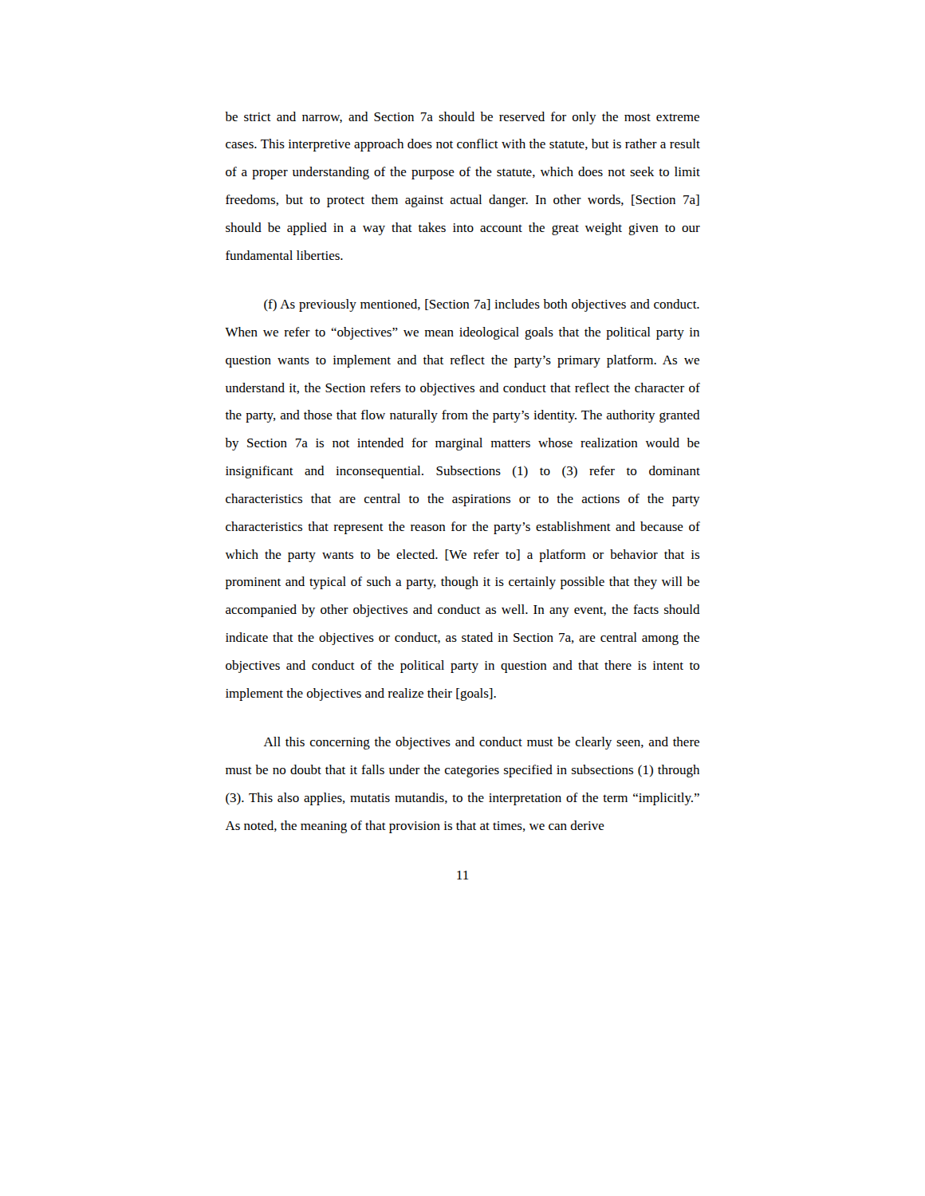be strict and narrow, and Section 7a should be reserved for only the most extreme cases. This interpretive approach does not conflict with the statute, but is rather a result of a proper understanding of the purpose of the statute, which does not seek to limit freedoms, but to protect them against actual danger. In other words, [Section 7a] should be applied in a way that takes into account the great weight given to our fundamental liberties.
(f) As previously mentioned, [Section 7a] includes both objectives and conduct. When we refer to “objectives” we mean ideological goals that the political party in question wants to implement and that reflect the party’s primary platform. As we understand it, the Section refers to objectives and conduct that reflect the character of the party, and those that flow naturally from the party’s identity. The authority granted by Section 7a is not intended for marginal matters whose realization would be insignificant and inconsequential. Subsections (1) to (3) refer to dominant characteristics that are central to the aspirations or to the actions of the party characteristics that represent the reason for the party’s establishment and because of which the party wants to be elected. [We refer to] a platform or behavior that is prominent and typical of such a party, though it is certainly possible that they will be accompanied by other objectives and conduct as well. In any event, the facts should indicate that the objectives or conduct, as stated in Section 7a, are central among the objectives and conduct of the political party in question and that there is intent to implement the objectives and realize their [goals].
All this concerning the objectives and conduct must be clearly seen, and there must be no doubt that it falls under the categories specified in subsections (1) through (3). This also applies, mutatis mutandis, to the interpretation of the term “implicitly.” As noted, the meaning of that provision is that at times, we can derive
11